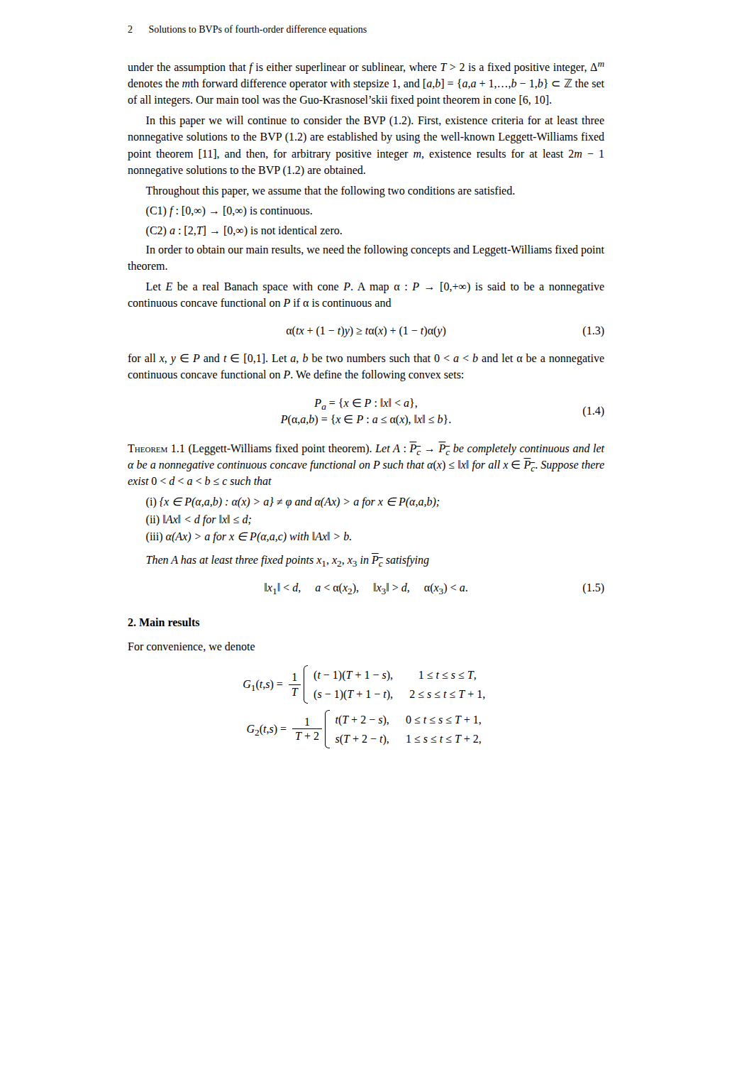2 Solutions to BVPs of fourth-order difference equations
under the assumption that f is either superlinear or sublinear, where T > 2 is a fixed positive integer, Δm denotes the mth forward difference operator with stepsize 1, and [a,b] = {a,a + 1,…,b − 1,b} ⊂ ℤ the set of all integers. Our main tool was the Guo-Krasnosel’skii fixed point theorem in cone [6, 10].
In this paper we will continue to consider the BVP (1.2). First, existence criteria for at least three nonnegative solutions to the BVP (1.2) are established by using the well-known Leggett-Williams fixed point theorem [11], and then, for arbitrary positive integer m, existence results for at least 2m − 1 nonnegative solutions to the BVP (1.2) are obtained.
Throughout this paper, we assume that the following two conditions are satisfied.
(C1) f : [0,∞) → [0,∞) is continuous.
(C2) a : [2,T] → [0,∞) is not identical zero.
In order to obtain our main results, we need the following concepts and Leggett-Williams fixed point theorem.
Let E be a real Banach space with cone P. A map α : P → [0,+∞) is said to be a nonnegative continuous concave functional on P if α is continuous and
α(tx + (1 − t)y) ≥ tα(x) + (1 − t)α(y) (1.3)
for all x, y ∈ P and t ∈ [0,1]. Let a, b be two numbers such that 0 < a < b and let α be a nonnegative continuous concave functional on P. We define the following convex sets:
Pa = {x ∈ P : ‖x‖ < a}, P(α,a,b) = {x ∈ P : a ≤ α(x), ‖x‖ ≤ b}. (1.4)
Theorem 1.1 (Leggett-Williams fixed point theorem). Let A : Pc → Pc be completely continuous and let α be a nonnegative continuous concave functional on P such that α(x) ≤ ‖x‖ for all x ∈ Pc. Suppose there exist 0 < d < a < b ≤ c such that
{x ∈ P(α,a,b) : α(x) > a} ≠ φ and α(Ax) > a for x ∈ P(α,a,b);
‖Ax‖ < d for ‖x‖ ≤ d;
α(Ax) > a for x ∈ P(α,a,c) with ‖Ax‖ > b.
Then A has at least three fixed points x1, x2, x3 in Pc satisfying
‖x1‖ < d, a < α(x2), ‖x3‖ > d, α(x3) < a. (1.5)
2. Main results
For convenience, we denote
G1(t,s) = 1 T
| ( t − 1)( T + 1 − s ), | 1 ≤ t ≤ s ≤ T , |
| ( s − 1)( T + 1 − t ), | 2 ≤ s ≤ t ≤ T + 1, |
G2(t,s) = 1 T + 2
| t ( T + 2 − s ), | 0 ≤ t ≤ s ≤ T + 1, |
| s ( T + 2 − t ), | 1 ≤ s ≤ t ≤ T + 2, |